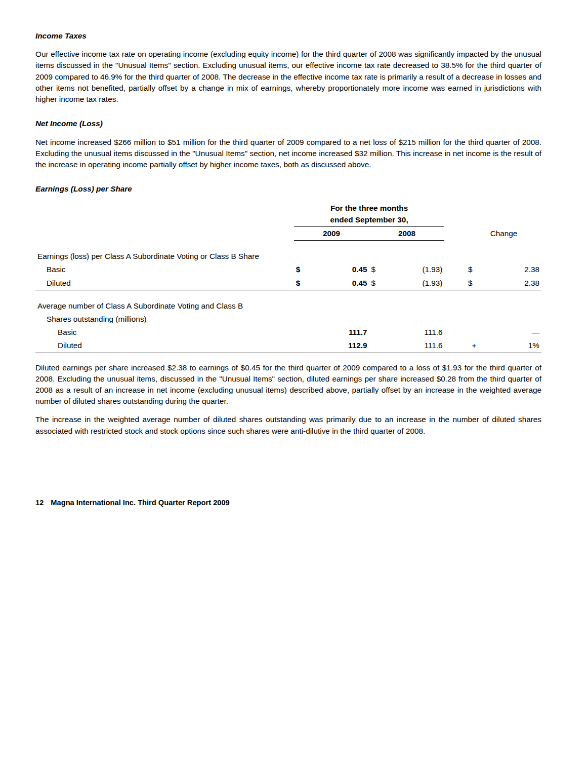Income Taxes
Our effective income tax rate on operating income (excluding equity income) for the third quarter of 2008 was significantly impacted by the unusual items discussed in the "Unusual Items" section. Excluding unusual items, our effective income tax rate decreased to 38.5% for the third quarter of 2009 compared to 46.9% for the third quarter of 2008. The decrease in the effective income tax rate is primarily a result of a decrease in losses and other items not benefited, partially offset by a change in mix of earnings, whereby proportionately more income was earned in jurisdictions with higher income tax rates.
Net Income (Loss)
Net income increased $266 million to $51 million for the third quarter of 2009 compared to a net loss of $215 million for the third quarter of 2008. Excluding the unusual items discussed in the "Unusual Items" section, net income increased $32 million. This increase in net income is the result of the increase in operating income partially offset by higher income taxes, both as discussed above.
Earnings (Loss) per Share
| | For the three months ended September 30, | | | |
| | 2009 | 2008 | | Change |
| Earnings (loss) per Class A Subordinate Voting or Class B Share | | | | | | | |
| Basic | $ | 0.45 | $ | (1.93) | | $ | 2.38 |
| Diluted | $ | 0.45 | $ | (1.93) | | $ | 2.38 |
| Average number of Class A Subordinate Voting and Class B | | | | | | | |
| Shares outstanding (millions) | | | | | | | |
| Basic | | 111.7 | | 111.6 | | | — |
| Diluted | | 112.9 | | 111.6 | | + | 1% |
Diluted earnings per share increased $2.38 to earnings of $0.45 for the third quarter of 2009 compared to a loss of $1.93 for the third quarter of 2008. Excluding the unusual items, discussed in the "Unusual Items" section, diluted earnings per share increased $0.28 from the third quarter of 2008 as a result of an increase in net income (excluding unusual items) described above, partially offset by an increase in the weighted average number of diluted shares outstanding during the quarter.
The increase in the weighted average number of diluted shares outstanding was primarily due to an increase in the number of diluted shares associated with restricted stock and stock options since such shares were anti-dilutive in the third quarter of 2008.
12 Magna International Inc. Third Quarter Report 2009